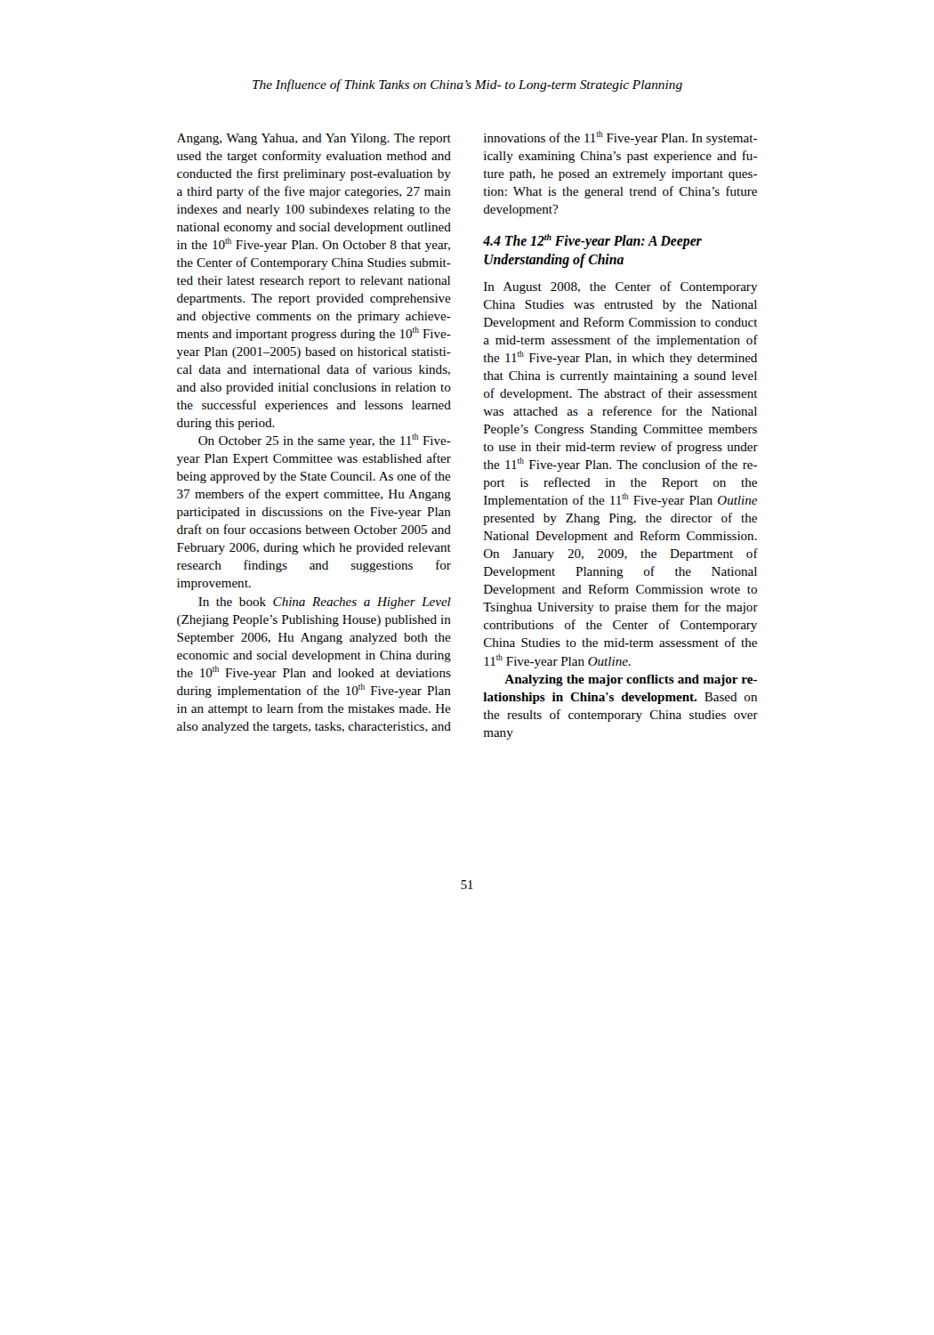The Influence of Think Tanks on China’s Mid- to Long-term Strategic Planning
Angang, Wang Yahua, and Yan Yilong. The report used the target conformity evaluation method and conducted the first preliminary post-evaluation by a third party of the five major categories, 27 main indexes and nearly 100 subindexes relating to the national economy and social development outlined in the 10th Five-year Plan. On October 8 that year, the Center of Contemporary China Studies submitted their latest research report to relevant national departments. The report provided comprehensive and objective comments on the primary achievements and important progress during the 10th Five-year Plan (2001–2005) based on historical statistical data and international data of various kinds, and also provided initial conclusions in relation to the successful experiences and lessons learned during this period.
On October 25 in the same year, the 11th Five-year Plan Expert Committee was established after being approved by the State Council. As one of the 37 members of the expert committee, Hu Angang participated in discussions on the Five-year Plan draft on four occasions between October 2005 and February 2006, during which he provided relevant research findings and suggestions for improvement.
In the book China Reaches a Higher Level (Zhejiang People’s Publishing House) published in September 2006, Hu Angang analyzed both the economic and social development in China during the 10th Five-year Plan and looked at deviations during implementation of the 10th Five-year Plan in an attempt to learn from the mistakes made. He also analyzed the targets, tasks, characteristics, and innovations of the 11th Five-year Plan. In systematically examining China’s past experience and future path, he posed an extremely important question: What is the general trend of China’s future development?
4.4 The 12th Five-year Plan: A Deeper Understanding of China
In August 2008, the Center of Contemporary China Studies was entrusted by the National Development and Reform Commission to conduct a mid-term assessment of the implementation of the 11th Five-year Plan, in which they determined that China is currently maintaining a sound level of development. The abstract of their assessment was attached as a reference for the National People’s Congress Standing Committee members to use in their mid-term review of progress under the 11th Five-year Plan. The conclusion of the report is reflected in the Report on the Implementation of the 11th Five-year Plan Outline presented by Zhang Ping, the director of the National Development and Reform Commission. On January 20, 2009, the Department of Development Planning of the National Development and Reform Commission wrote to Tsinghua University to praise them for the major contributions of the Center of Contemporary China Studies to the mid-term assessment of the 11th Five-year Plan Outline.
Analyzing the major conflicts and major relationships in China's development. Based on the results of contemporary China studies over many
51